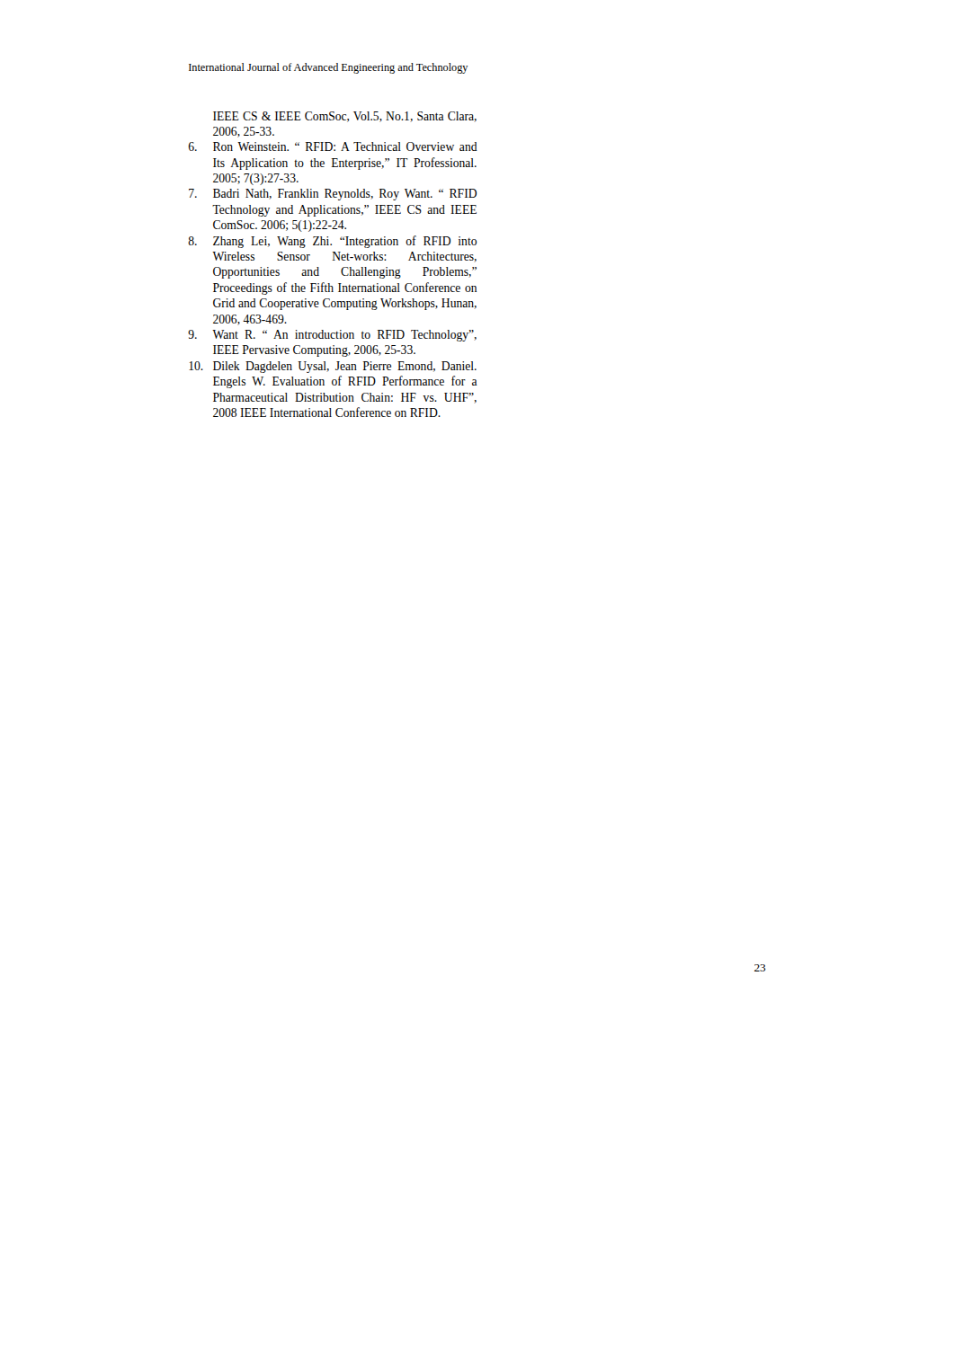International Journal of Advanced Engineering and Technology
IEEE CS & IEEE ComSoc, Vol.5, No.1, Santa Clara, 2006, 25-33.
Ron Weinstein. “ RFID: A Technical Overview and Its Application to the Enterprise,” IT Professional. 2005; 7(3):27-33.
Badri Nath, Franklin Reynolds, Roy Want. “ RFID Technology and Applications,” IEEE CS and IEEE ComSoc. 2006; 5(1):22-24.
Zhang Lei, Wang Zhi. “Integration of RFID into Wireless Sensor Net-works: Architectures, Opportunities and Challenging Problems,” Proceedings of the Fifth International Conference on Grid and Cooperative Computing Workshops, Hunan, 2006, 463-469.
Want R. “ An introduction to RFID Technology”, IEEE Pervasive Computing, 2006, 25-33.
Dilek Dagdelen Uysal, Jean Pierre Emond, Daniel. Engels W. Evaluation of RFID Performance for a Pharmaceutical Distribution Chain: HF vs. UHF”, 2008 IEEE International Conference on RFID.
23